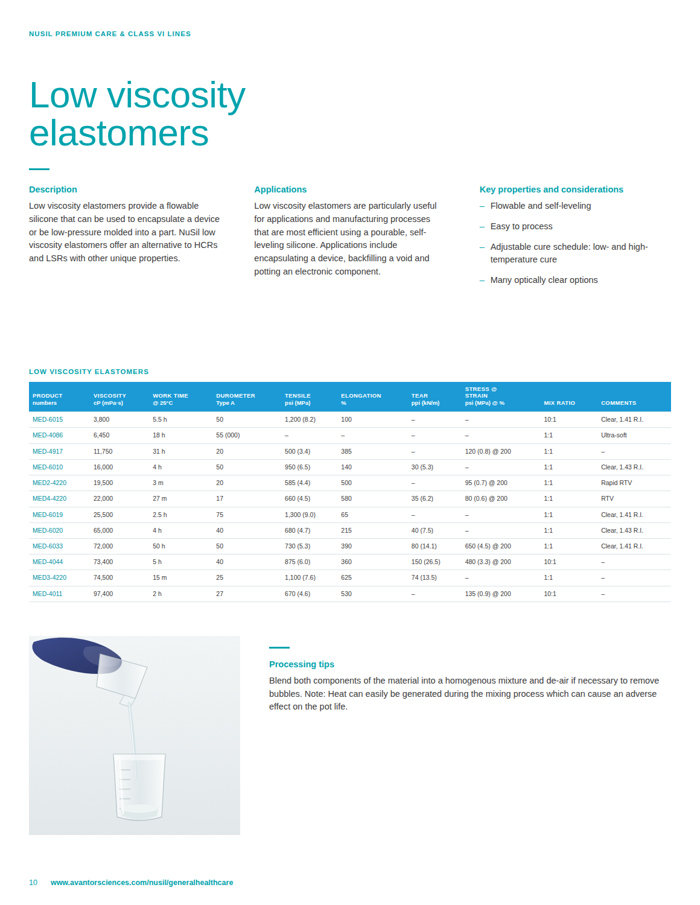NuSil Premium Care & Class VI Lines
Low viscosity
elastomers
Description
Low viscosity elastomers provide a flowable silicone that can be used to encapsulate a device or be low-pressure molded into a part. NuSil low viscosity elastomers offer an alternative to HCRs and LSRs with other unique properties.
Applications
Low viscosity elastomers are particularly useful for applications and manufacturing processes that are most efficient using a pourable, self-leveling silicone. Applications include encapsulating a device, backfilling a void and potting an electronic component.
Key properties and considerations
Flowable and self-leveling
Easy to process
Adjustable cure schedule: low- and high-temperature cure
Many optically clear options
Low viscosity elastomers
| Product numbers | Viscosity cP (mPa·s) | Work time @ 25°C | Durometer Type A | Tensile psi (MPa) | Elongation % | Tear ppi (kN/m) | Stress @ strain psi (MPa) @ % | Mix ratio | Comments |
| --- | --- | --- | --- | --- | --- | --- | --- | --- | --- |
| MED-6015 | 3,800 | 5.5 h | 50 | 1,200 (8.2) | 100 | – | – | 10:1 | Clear, 1.41 R.I. |
| MED-4086 | 6,450 | 18 h | 55 (000) | – | – | – | – | 1:1 | Ultra-soft |
| MED-4917 | 11,750 | 31 h | 20 | 500 (3.4) | 385 | – | 120 (0.8) @ 200 | 1:1 | – |
| MED-6010 | 16,000 | 4 h | 50 | 950 (6.5) | 140 | 30 (5.3) | – | 1:1 | Clear, 1.43 R.I. |
| MED2-4220 | 19,500 | 3 m | 20 | 585 (4.4) | 500 | – | 95 (0.7) @ 200 | 1:1 | Rapid RTV |
| MED4-4220 | 22,000 | 27 m | 17 | 660 (4.5) | 580 | 35 (6.2) | 80 (0.6) @ 200 | 1:1 | RTV |
| MED-6019 | 25,500 | 2.5 h | 75 | 1,300 (9.0) | 65 | – | – | 1:1 | Clear, 1.41 R.I. |
| MED-6020 | 65,000 | 4 h | 40 | 680 (4.7) | 215 | 40 (7.5) | – | 1:1 | Clear, 1.43 R.I. |
| MED-6033 | 72,000 | 50 h | 50 | 730 (5.3) | 390 | 80 (14.1) | 650 (4.5) @ 200 | 1:1 | Clear, 1.41 R.I. |
| MED-4044 | 73,400 | 5 h | 40 | 875 (6.0) | 360 | 150 (26.5) | 480 (3.3) @ 200 | 10:1 | – |
| MED3-4220 | 74,500 | 15 m | 25 | 1,100 (7.6) | 625 | 74 (13.5) | – | 1:1 | – |
| MED-4011 | 97,400 | 2 h | 27 | 670 (4.6) | 530 | – | 135 (0.9) @ 200 | 10:1 | – |
Processing tips
Blend both components of the material into a homogenous mixture and de-air if necessary to remove bubbles. Note: Heat can easily be generated during the mixing process which can cause an adverse effect on the pot life.
10 www.avantorsciences.com/nusil/generalhealthcare